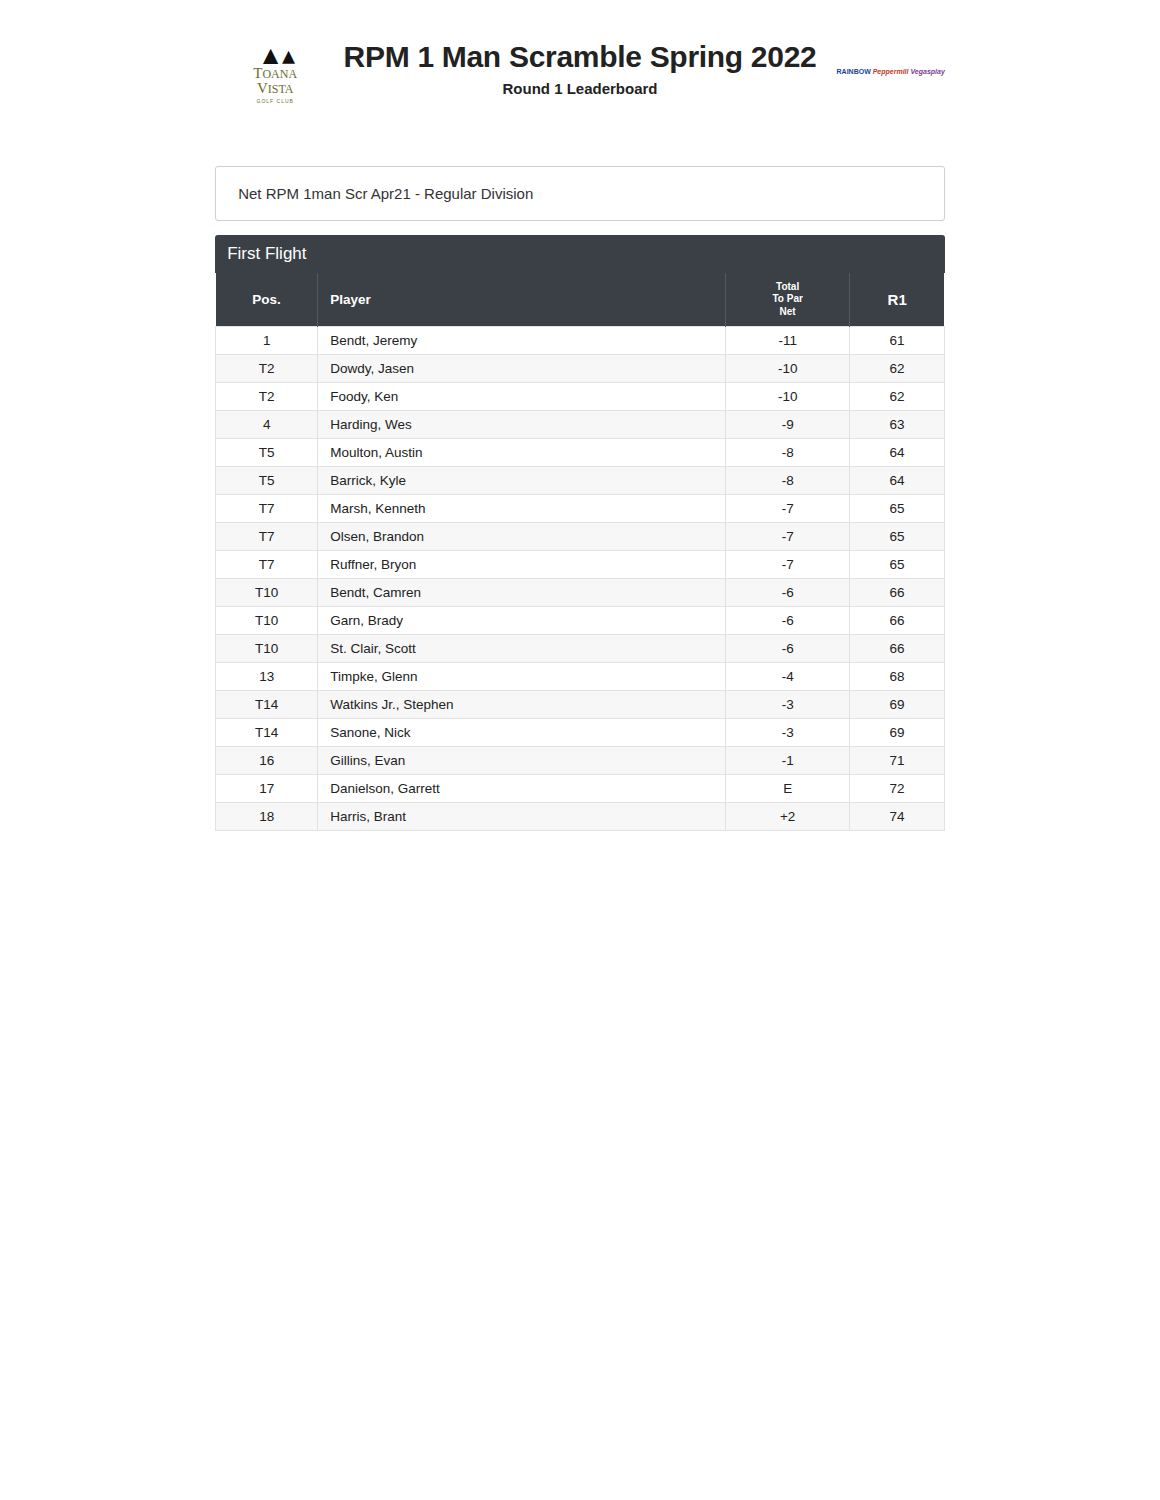▲▴
TOANA
VISTA
GOLF CLUB
RPM 1 Man Scramble Spring 2022
Round 1 Leaderboard
RAINBOW Peppermill Vegasplay
Net RPM 1man Scr Apr21 - Regular Division
First Flight
| Pos. | Player | Total To Par Net | R1 |
| --- | --- | --- | --- |
| 1 | Bendt, Jeremy | -11 | 61 |
| T2 | Dowdy, Jasen | -10 | 62 |
| T2 | Foody, Ken | -10 | 62 |
| 4 | Harding, Wes | -9 | 63 |
| T5 | Moulton, Austin | -8 | 64 |
| T5 | Barrick, Kyle | -8 | 64 |
| T7 | Marsh, Kenneth | -7 | 65 |
| T7 | Olsen, Brandon | -7 | 65 |
| T7 | Ruffner, Bryon | -7 | 65 |
| T10 | Bendt, Camren | -6 | 66 |
| T10 | Garn, Brady | -6 | 66 |
| T10 | St. Clair, Scott | -6 | 66 |
| 13 | Timpke, Glenn | -4 | 68 |
| T14 | Watkins Jr., Stephen | -3 | 69 |
| T14 | Sanone, Nick | -3 | 69 |
| 16 | Gillins, Evan | -1 | 71 |
| 17 | Danielson, Garrett | E | 72 |
| 18 | Harris, Brant | +2 | 74 |